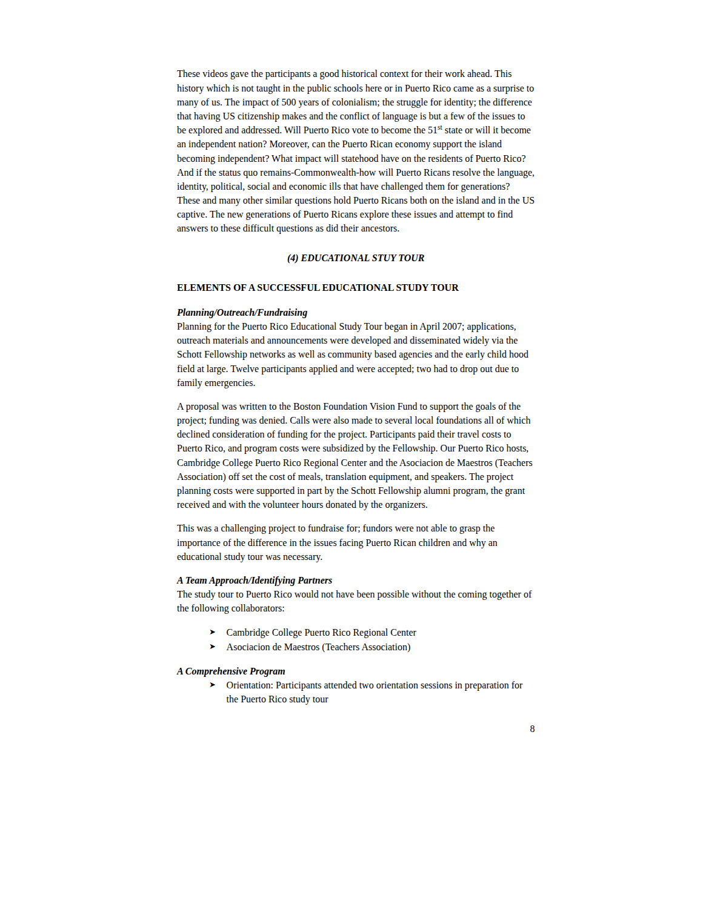These videos gave the participants a good historical context for their work ahead. This history which is not taught in the public schools here or in Puerto Rico came as a surprise to many of us. The impact of 500 years of colonialism; the struggle for identity; the difference that having US citizenship makes and the conflict of language is but a few of the issues to be explored and addressed. Will Puerto Rico vote to become the 51st state or will it become an independent nation? Moreover, can the Puerto Rican economy support the island becoming independent? What impact will statehood have on the residents of Puerto Rico? And if the status quo remains-Commonwealth-how will Puerto Ricans resolve the language, identity, political, social and economic ills that have challenged them for generations? These and many other similar questions hold Puerto Ricans both on the island and in the US captive. The new generations of Puerto Ricans explore these issues and attempt to find answers to these difficult questions as did their ancestors.
(4) EDUCATIONAL STUY TOUR
ELEMENTS OF A SUCCESSFUL EDUCATIONAL STUDY TOUR
Planning/Outreach/Fundraising
Planning for the Puerto Rico Educational Study Tour began in April 2007; applications, outreach materials and announcements were developed and disseminated widely via the Schott Fellowship networks as well as community based agencies and the early child hood field at large. Twelve participants applied and were accepted; two had to drop out due to family emergencies.
A proposal was written to the Boston Foundation Vision Fund to support the goals of the project; funding was denied. Calls were also made to several local foundations all of which declined consideration of funding for the project. Participants paid their travel costs to Puerto Rico, and program costs were subsidized by the Fellowship. Our Puerto Rico hosts, Cambridge College Puerto Rico Regional Center and the Asociacion de Maestros (Teachers Association) off set the cost of meals, translation equipment, and speakers. The project planning costs were supported in part by the Schott Fellowship alumni program, the grant received and with the volunteer hours donated by the organizers.
This was a challenging project to fundraise for; fundors were not able to grasp the importance of the difference in the issues facing Puerto Rican children and why an educational study tour was necessary.
A Team Approach/Identifying Partners
The study tour to Puerto Rico would not have been possible without the coming together of the following collaborators:
Cambridge College Puerto Rico Regional Center
Asociacion de Maestros (Teachers Association)
A Comprehensive Program
Orientation: Participants attended two orientation sessions in preparation for the Puerto Rico study tour
8